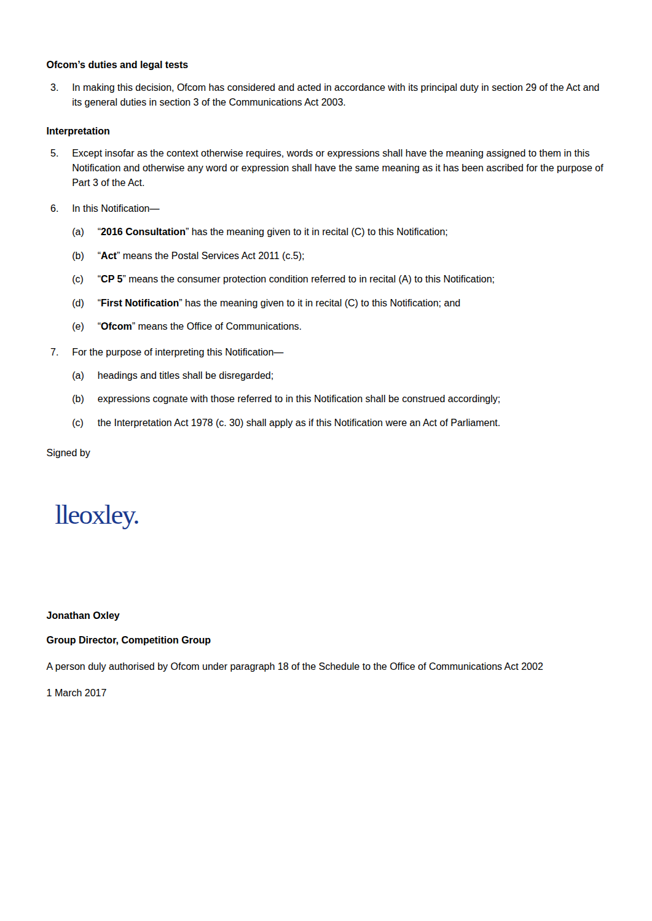Ofcom’s duties and legal tests
In making this decision, Ofcom has considered and acted in accordance with its principal duty in section 29 of the Act and its general duties in section 3 of the Communications Act 2003.
Interpretation
Except insofar as the context otherwise requires, words or expressions shall have the meaning assigned to them in this Notification and otherwise any word or expression shall have the same meaning as it has been ascribed for the purpose of Part 3 of the Act.
In this Notification—
“2016 Consultation” has the meaning given to it in recital (C) to this Notification;
“Act” means the Postal Services Act 2011 (c.5);
“CP 5” means the consumer protection condition referred to in recital (A) to this Notification;
“First Notification” has the meaning given to it in recital (C) to this Notification; and
“Ofcom” means the Office of Communications.
For the purpose of interpreting this Notification—
headings and titles shall be disregarded;
expressions cognate with those referred to in this Notification shall be construed accordingly;
the Interpretation Act 1978 (c. 30) shall apply as if this Notification were an Act of Parliament.
Signed by
lleoxley.
Jonathan Oxley
Group Director, Competition Group
A person duly authorised by Ofcom under paragraph 18 of the Schedule to the Office of Communications Act 2002
1 March 2017